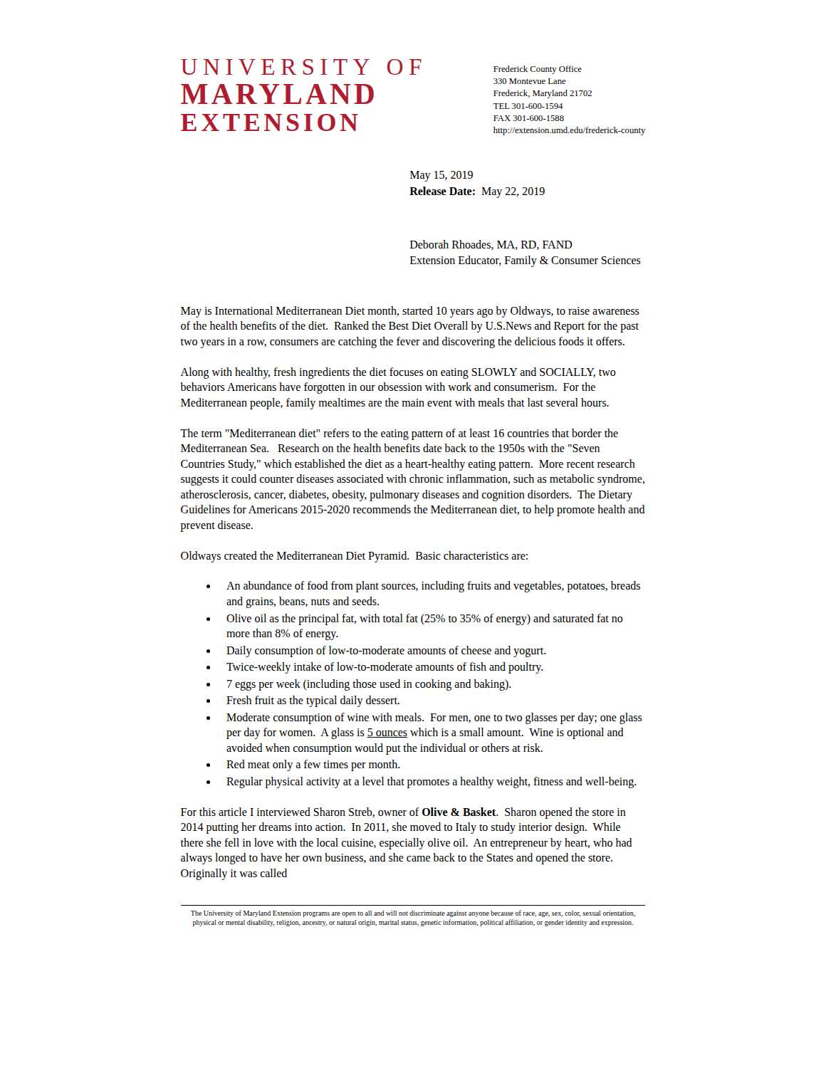UNIVERSITY OF
MARYLAND
EXTENSION
Frederick County Office
330 Montevue Lane
Frederick, Maryland 21702
TEL 301-600-1594
FAX 301-600-1588
http://extension.umd.edu/frederick-county
May 15, 2019
Release Date: May 22, 2019
Deborah Rhoades, MA, RD, FAND
Extension Educator, Family & Consumer Sciences
May is International Mediterranean Diet month, started 10 years ago by Oldways, to raise awareness of the health benefits of the diet. Ranked the Best Diet Overall by U.S.News and Report for the past two years in a row, consumers are catching the fever and discovering the delicious foods it offers.
Along with healthy, fresh ingredients the diet focuses on eating SLOWLY and SOCIALLY, two behaviors Americans have forgotten in our obsession with work and consumerism. For the Mediterranean people, family mealtimes are the main event with meals that last several hours.
The term "Mediterranean diet" refers to the eating pattern of at least 16 countries that border the Mediterranean Sea. Research on the health benefits date back to the 1950s with the "Seven Countries Study," which established the diet as a heart-healthy eating pattern. More recent research suggests it could counter diseases associated with chronic inflammation, such as metabolic syndrome, atherosclerosis, cancer, diabetes, obesity, pulmonary diseases and cognition disorders. The Dietary Guidelines for Americans 2015-2020 recommends the Mediterranean diet, to help promote health and prevent disease.
Oldways created the Mediterranean Diet Pyramid. Basic characteristics are:
An abundance of food from plant sources, including fruits and vegetables, potatoes, breads and grains, beans, nuts and seeds.
Olive oil as the principal fat, with total fat (25% to 35% of energy) and saturated fat no more than 8% of energy.
Daily consumption of low-to-moderate amounts of cheese and yogurt.
Twice-weekly intake of low-to-moderate amounts of fish and poultry.
7 eggs per week (including those used in cooking and baking).
Fresh fruit as the typical daily dessert.
Moderate consumption of wine with meals. For men, one to two glasses per day; one glass per day for women. A glass is 5 ounces which is a small amount. Wine is optional and avoided when consumption would put the individual or others at risk.
Red meat only a few times per month.
Regular physical activity at a level that promotes a healthy weight, fitness and well-being.
For this article I interviewed Sharon Streb, owner of Olive & Basket. Sharon opened the store in 2014 putting her dreams into action. In 2011, she moved to Italy to study interior design. While there she fell in love with the local cuisine, especially olive oil. An entrepreneur by heart, who had always longed to have her own business, and she came back to the States and opened the store. Originally it was called
The University of Maryland Extension programs are open to all and will not discriminate against anyone because of race, age, sex, color, sexual orientation, physical or mental disability, religion, ancestry, or natural origin, marital status, genetic information, political affiliation, or gender identity and expression.